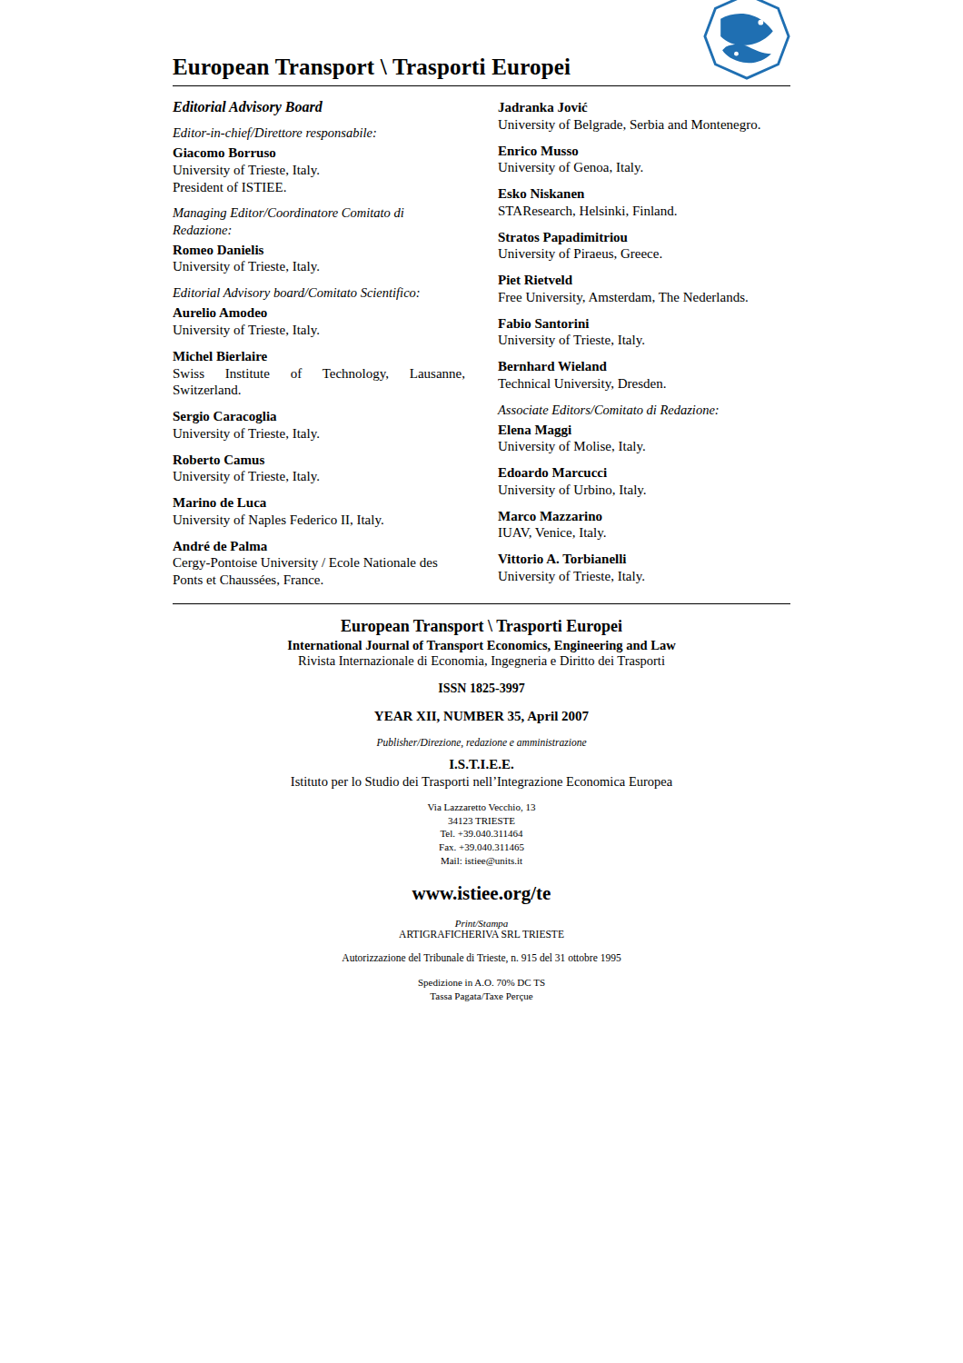European Transport \ Trasporti Europei
Editorial Advisory Board
Editor-in-chief/Direttore responsabile:
Giacomo Borruso University of Trieste, Italy.
President of ISTIEE.
Managing Editor/Coordinatore Comitato di Redazione:
Romeo Danielis University of Trieste, Italy.
Editorial Advisory board/Comitato Scientifico:
Aurelio Amodeo University of Trieste, Italy.
Michel Bierlaire Swiss Institute of Technology, Lausanne, Switzerland.
Sergio Caracoglia University of Trieste, Italy.
Roberto Camus University of Trieste, Italy.
Marino de Luca University of Naples Federico II, Italy.
André de Palma Cergy-Pontoise University / Ecole Nationale des Ponts et Chaussées, France.
Jadranka Jović University of Belgrade, Serbia and Montenegro.
Enrico Musso University of Genoa, Italy.
Esko Niskanen STAResearch, Helsinki, Finland.
Stratos Papadimitriou University of Piraeus, Greece.
Piet Rietveld Free University, Amsterdam, The Nederlands.
Fabio Santorini University of Trieste, Italy.
Bernhard Wieland Technical University, Dresden.
Associate Editors/Comitato di Redazione:
Elena Maggi University of Molise, Italy.
Edoardo Marcucci University of Urbino, Italy.
Marco Mazzarino IUAV, Venice, Italy.
Vittorio A. Torbianelli University of Trieste, Italy.
European Transport \ Trasporti Europei
International Journal of Transport Economics, Engineering and Law
Rivista Internazionale di Economia, Ingegneria e Diritto dei Trasporti
ISSN 1825-3997
YEAR XII, NUMBER 35, April 2007
Publisher/Direzione, redazione e amministrazione
I.S.T.I.E.E.
Istituto per lo Studio dei Trasporti nell’Integrazione Economica Europea
Via Lazzaretto Vecchio, 13
34123 TRIESTE
Tel. +39.040.311464
Fax. +39.040.311465
Mail: istiee@units.it
www.istiee.org/te
Print/Stampa
ARTIGRAFICHERIVA SRL TRIESTE
Autorizzazione del Tribunale di Trieste, n. 915 del 31 ottobre 1995
Spedizione in A.O. 70% DC TS
Tassa Pagata/Taxe Perçue